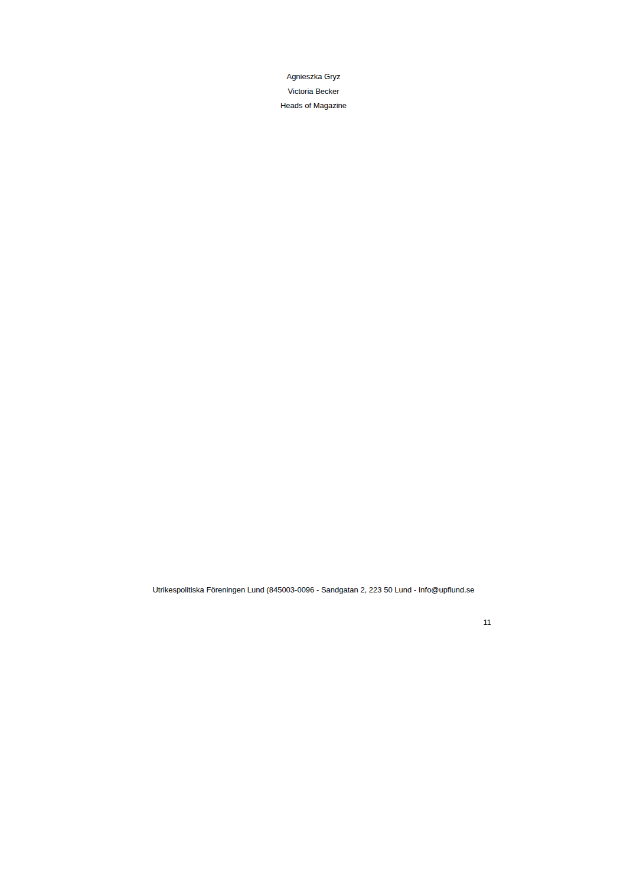Agnieszka Gryz
Victoria Becker
Heads of Magazine
Utrikespolitiska Föreningen Lund (845003-0096 - Sandgatan 2, 223 50 Lund - Info@upflund.se
11